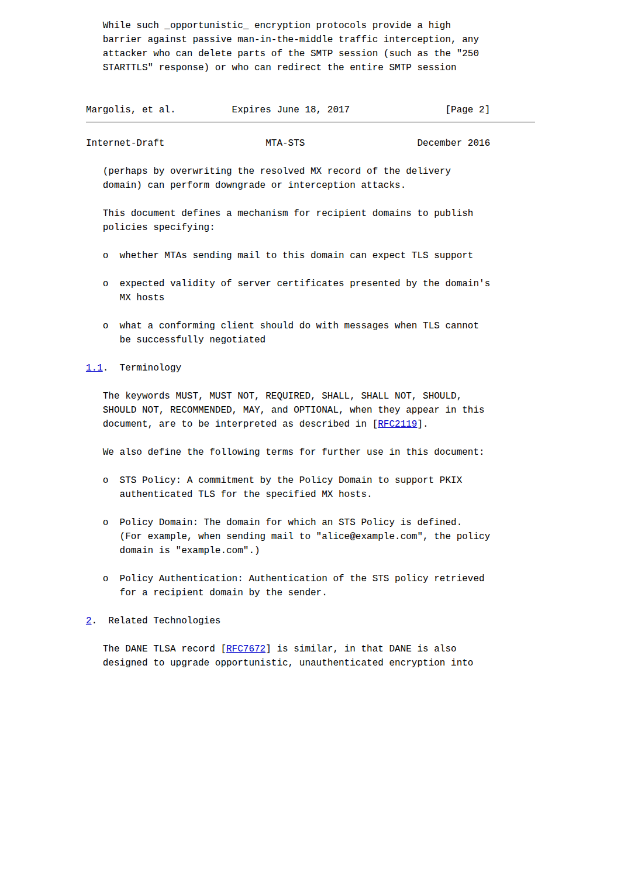While such _opportunistic_ encryption protocols provide a high
   barrier against passive man-in-the-middle traffic interception, any
   attacker who can delete parts of the SMTP session (such as the "250
   STARTTLS" response) or who can redirect the entire SMTP session
Margolis, et al.          Expires June 18, 2017                 [Page 2]
Internet-Draft                  MTA-STS                    December 2016
   (perhaps by overwriting the resolved MX record of the delivery
   domain) can perform downgrade or interception attacks.

   This document defines a mechanism for recipient domains to publish
   policies specifying:

   o  whether MTAs sending mail to this domain can expect TLS support

   o  expected validity of server certificates presented by the domain's
      MX hosts

   o  what a conforming client should do with messages when TLS cannot
      be successfully negotiated

1.1.  Terminology

   The keywords MUST, MUST NOT, REQUIRED, SHALL, SHALL NOT, SHOULD,
   SHOULD NOT, RECOMMENDED, MAY, and OPTIONAL, when they appear in this
   document, are to be interpreted as described in [RFC2119].

   We also define the following terms for further use in this document:

   o  STS Policy: A commitment by the Policy Domain to support PKIX
      authenticated TLS for the specified MX hosts.

   o  Policy Domain: The domain for which an STS Policy is defined.
      (For example, when sending mail to "alice@example.com", the policy
      domain is "example.com".)

   o  Policy Authentication: Authentication of the STS policy retrieved
      for a recipient domain by the sender.

2.  Related Technologies

   The DANE TLSA record [RFC7672] is similar, in that DANE is also
   designed to upgrade opportunistic, unauthenticated encryption into